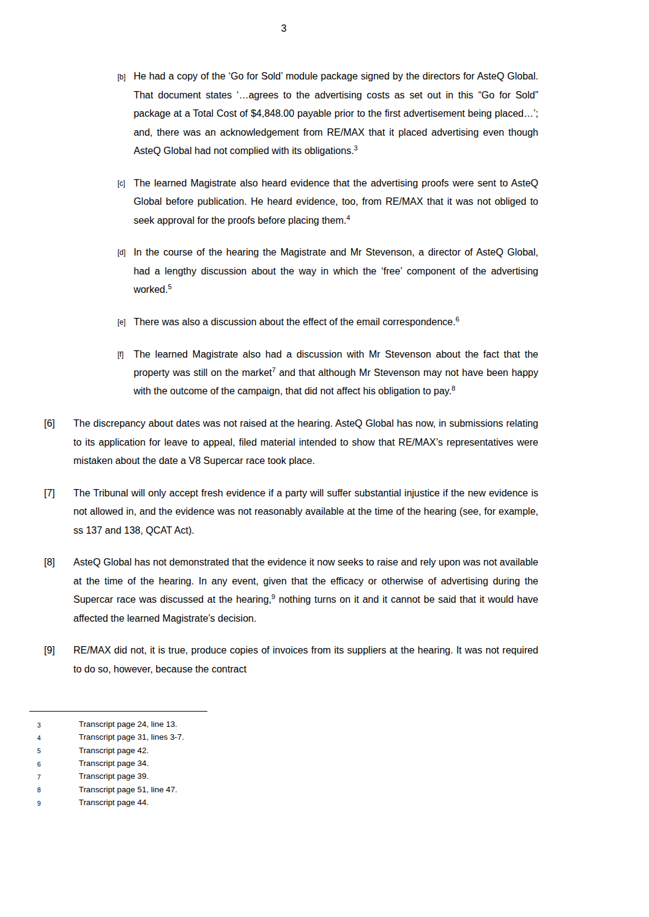3
[b]
He had a copy of the ‘Go for Sold’ module package signed by the directors for AsteQ Global. That document states ‘…agrees to the advertising costs as set out in this “Go for Sold” package at a Total Cost of $4,848.00 payable prior to the first advertisement being placed…’; and, there was an acknowledgement from RE/MAX that it placed advertising even though AsteQ Global had not complied with its obligations.3
[c]
The learned Magistrate also heard evidence that the advertising proofs were sent to AsteQ Global before publication. He heard evidence, too, from RE/MAX that it was not obliged to seek approval for the proofs before placing them.4
[d]
In the course of the hearing the Magistrate and Mr Stevenson, a director of AsteQ Global, had a lengthy discussion about the way in which the ‘free’ component of the advertising worked.5
[e]
There was also a discussion about the effect of the email correspondence.6
[f]
The learned Magistrate also had a discussion with Mr Stevenson about the fact that the property was still on the market7 and that although Mr Stevenson may not have been happy with the outcome of the campaign, that did not affect his obligation to pay.8
[6]
The discrepancy about dates was not raised at the hearing. AsteQ Global has now, in submissions relating to its application for leave to appeal, filed material intended to show that RE/MAX’s representatives were mistaken about the date a V8 Supercar race took place.
[7]
The Tribunal will only accept fresh evidence if a party will suffer substantial injustice if the new evidence is not allowed in, and the evidence was not reasonably available at the time of the hearing (see, for example, ss 137 and 138, QCAT Act).
[8]
AsteQ Global has not demonstrated that the evidence it now seeks to raise and rely upon was not available at the time of the hearing. In any event, given that the efficacy or otherwise of advertising during the Supercar race was discussed at the hearing,9 nothing turns on it and it cannot be said that it would have affected the learned Magistrate’s decision.
[9]
RE/MAX did not, it is true, produce copies of invoices from its suppliers at the hearing. It was not required to do so, however, because the contract
3
Transcript page 24, line 13.
4
Transcript page 31, lines 3-7.
5
Transcript page 42.
6
Transcript page 34.
7
Transcript page 39.
8
Transcript page 51, line 47.
9
Transcript page 44.